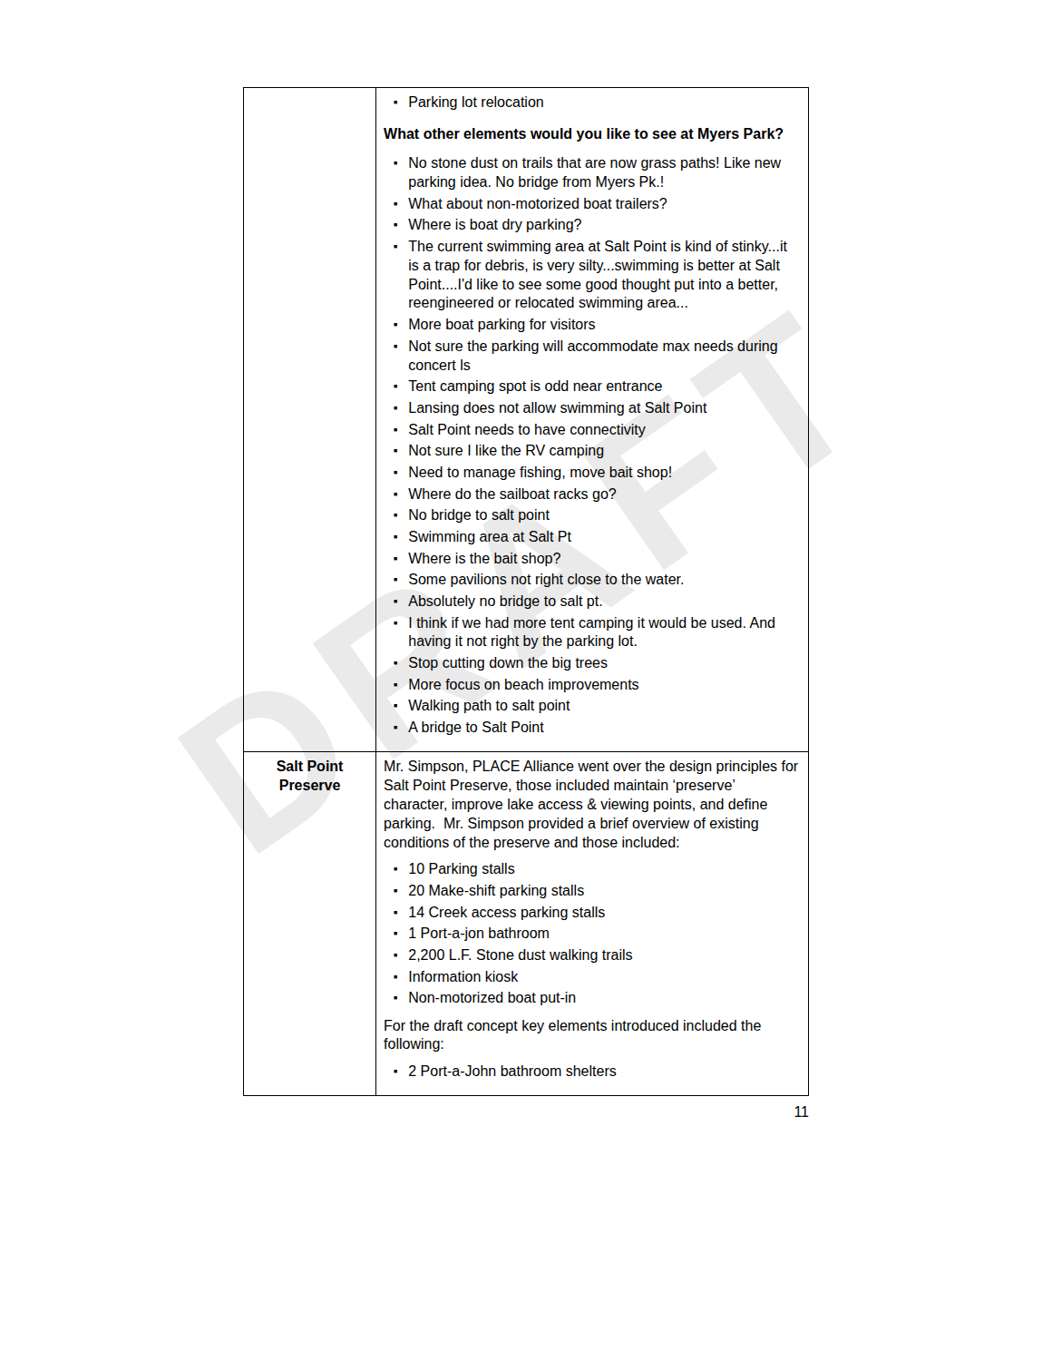DRAFT
| | Parking lot relocation What other elements would you like to see at Myers Park? No stone dust on trails that are now grass paths! Like new parking idea. No bridge from Myers Pk.! What about non-motorized boat trailers? Where is boat dry parking? The current swimming area at Salt Point is kind of stinky...it is a trap for debris, is very silty...swimming is better at Salt Point....I'd like to see some good thought put into a better, reengineered or relocated swimming area... More boat parking for visitors Not sure the parking will accommodate max needs during concert ls Tent camping spot is odd near entrance Lansing does not allow swimming at Salt Point Salt Point needs to have connectivity Not sure I like the RV camping Need to manage fishing, move bait shop! Where do the sailboat racks go? No bridge to salt point Swimming area at Salt Pt Where is the bait shop? Some pavilions not right close to the water. Absolutely no bridge to salt pt. I think if we had more tent camping it would be used. And having it not right by the parking lot. Stop cutting down the big trees More focus on beach improvements Walking path to salt point A bridge to Salt Point |
| Salt Point Preserve | Mr. Simpson, PLACE Alliance went over the design principles for Salt Point Preserve, those included maintain ‘preserve’ character, improve lake access & viewing points, and define parking. Mr. Simpson provided a brief overview of existing conditions of the preserve and those included: 10 Parking stalls 20 Make-shift parking stalls 14 Creek access parking stalls 1 Port-a-jon bathroom 2,200 L.F. Stone dust walking trails Information kiosk Non-motorized boat put-in For the draft concept key elements introduced included the following: 2 Port-a-John bathroom shelters |
11